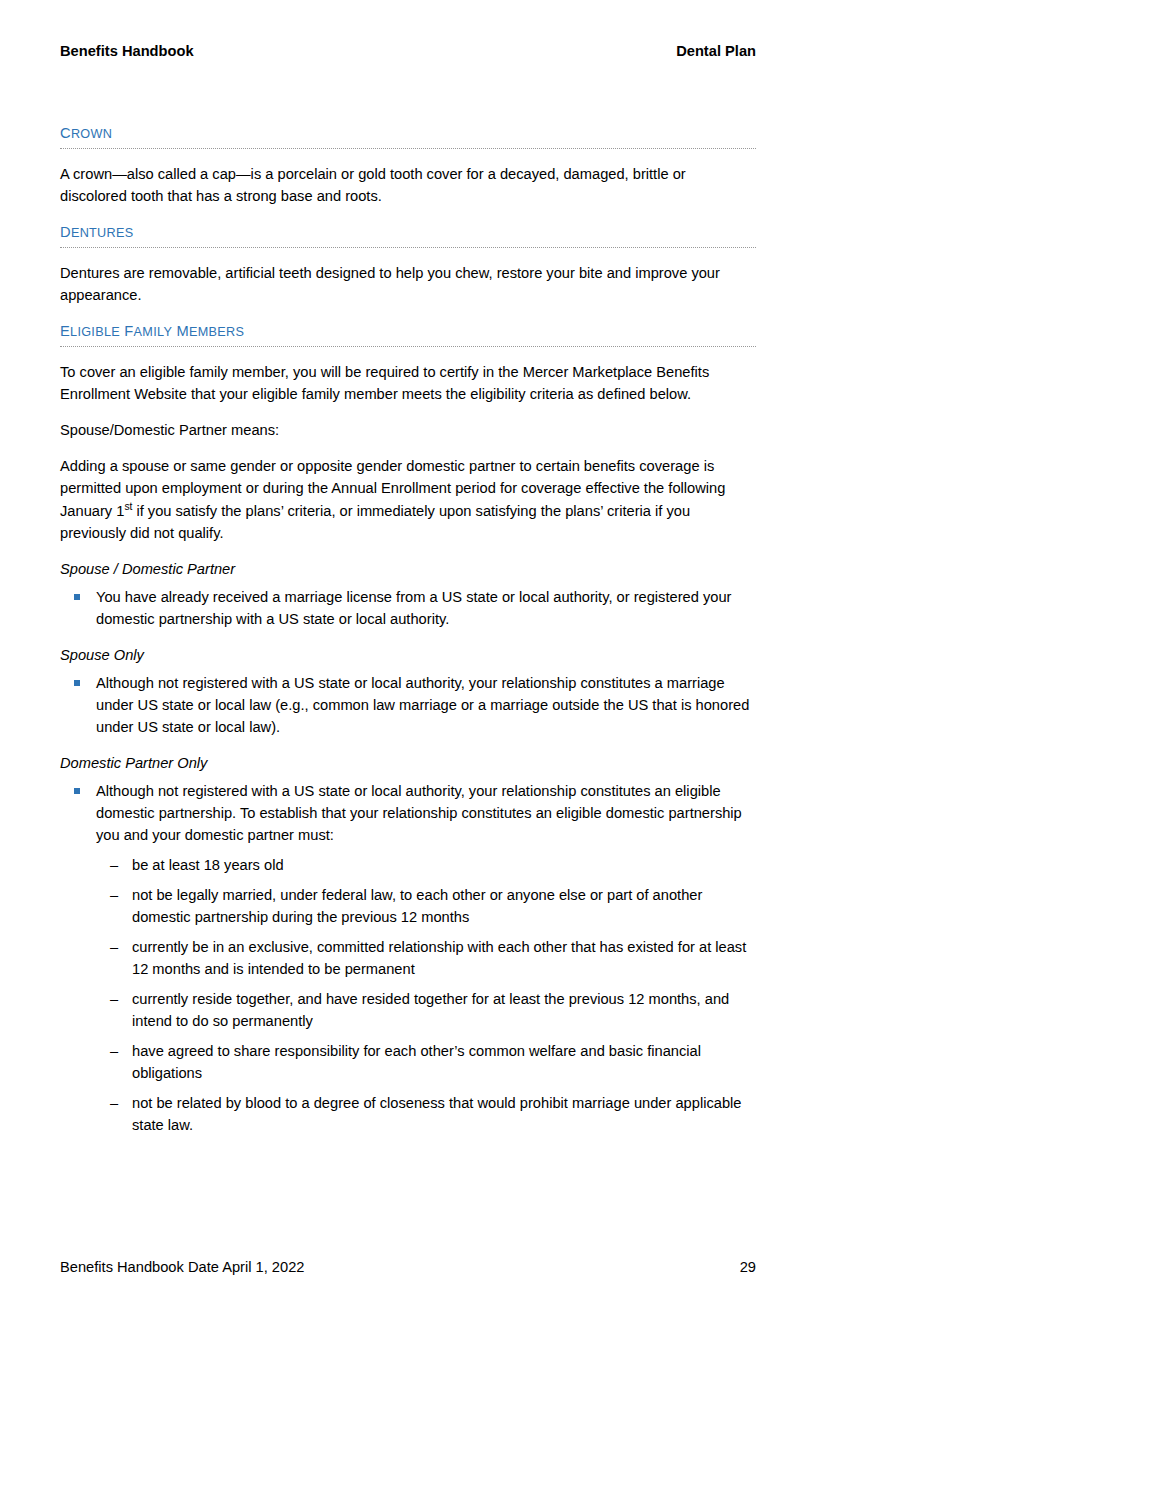Benefits Handbook Dental Plan
CROWN
A crown—also called a cap—is a porcelain or gold tooth cover for a decayed, damaged, brittle or discolored tooth that has a strong base and roots.
DENTURES
Dentures are removable, artificial teeth designed to help you chew, restore your bite and improve your appearance.
ELIGIBLE FAMILY MEMBERS
To cover an eligible family member, you will be required to certify in the Mercer Marketplace Benefits Enrollment Website that your eligible family member meets the eligibility criteria as defined below.
Spouse/Domestic Partner means:
Adding a spouse or same gender or opposite gender domestic partner to certain benefits coverage is permitted upon employment or during the Annual Enrollment period for coverage effective the following January 1st if you satisfy the plans’ criteria, or immediately upon satisfying the plans’ criteria if you previously did not qualify.
Spouse / Domestic Partner
You have already received a marriage license from a US state or local authority, or registered your domestic partnership with a US state or local authority.
Spouse Only
Although not registered with a US state or local authority, your relationship constitutes a marriage under US state or local law (e.g., common law marriage or a marriage outside the US that is honored under US state or local law).
Domestic Partner Only
Although not registered with a US state or local authority, your relationship constitutes an eligible domestic partnership. To establish that your relationship constitutes an eligible domestic partnership you and your domestic partner must:
be at least 18 years old
not be legally married, under federal law, to each other or anyone else or part of another domestic partnership during the previous 12 months
currently be in an exclusive, committed relationship with each other that has existed for at least 12 months and is intended to be permanent
currently reside together, and have resided together for at least the previous 12 months, and intend to do so permanently
have agreed to share responsibility for each other’s common welfare and basic financial obligations
not be related by blood to a degree of closeness that would prohibit marriage under applicable state law.
Benefits Handbook Date April 1, 2022 29